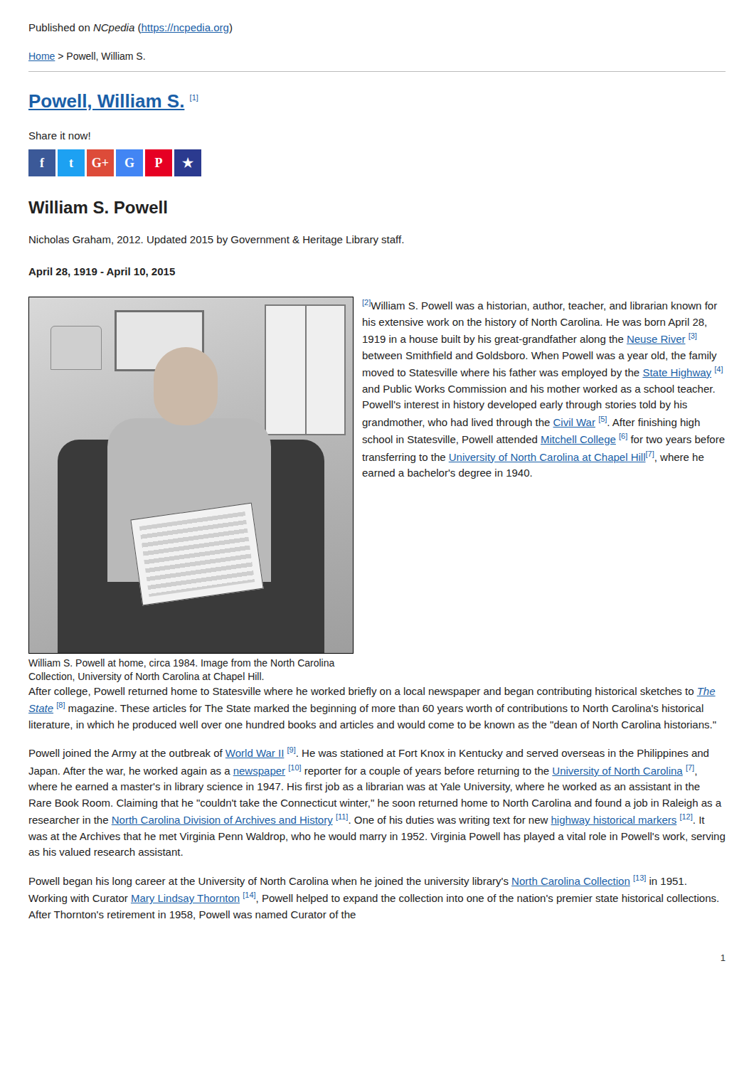Published on NCpedia (https://ncpedia.org)
Home > Powell, William S.
Powell, William S. [1]
Share it now!
f t G+ G P ★
William S. Powell
Nicholas Graham, 2012. Updated 2015 by Government & Heritage Library staff.
April 28, 1919 - April 10, 2015
William S. Powell at home, circa 1984. Image from the North Carolina Collection, University of North Carolina at Chapel Hill.
[2]William S. Powell was a historian, author, teacher, and librarian known for his extensive work on the history of North Carolina. He was born April 28, 1919 in a house built by his great-grandfather along the Neuse River [3] between Smithfield and Goldsboro. When Powell was a year old, the family moved to Statesville where his father was employed by the State Highway [4] and Public Works Commission and his mother worked as a school teacher. Powell's interest in history developed early through stories told by his grandmother, who had lived through the Civil War [5]. After finishing high school in Statesville, Powell attended Mitchell College [6] for two years before transferring to the University of North Carolina at Chapel Hill[7], where he earned a bachelor's degree in 1940.
After college, Powell returned home to Statesville where he worked briefly on a local newspaper and began contributing historical sketches to The State [8] magazine. These articles for The State marked the beginning of more than 60 years worth of contributions to North Carolina's historical literature, in which he produced well over one hundred books and articles and would come to be known as the "dean of North Carolina historians."
Powell joined the Army at the outbreak of World War II [9]. He was stationed at Fort Knox in Kentucky and served overseas in the Philippines and Japan. After the war, he worked again as a newspaper [10] reporter for a couple of years before returning to the University of North Carolina [7], where he earned a master's in library science in 1947. His first job as a librarian was at Yale University, where he worked as an assistant in the Rare Book Room. Claiming that he "couldn't take the Connecticut winter," he soon returned home to North Carolina and found a job in Raleigh as a researcher in the North Carolina Division of Archives and History [11]. One of his duties was writing text for new highway historical markers [12]. It was at the Archives that he met Virginia Penn Waldrop, who he would marry in 1952. Virginia Powell has played a vital role in Powell's work, serving as his valued research assistant.
Powell began his long career at the University of North Carolina when he joined the university library's North Carolina Collection [13] in 1951. Working with Curator Mary Lindsay Thornton [14], Powell helped to expand the collection into one of the nation's premier state historical collections. After Thornton's retirement in 1958, Powell was named Curator of the
1